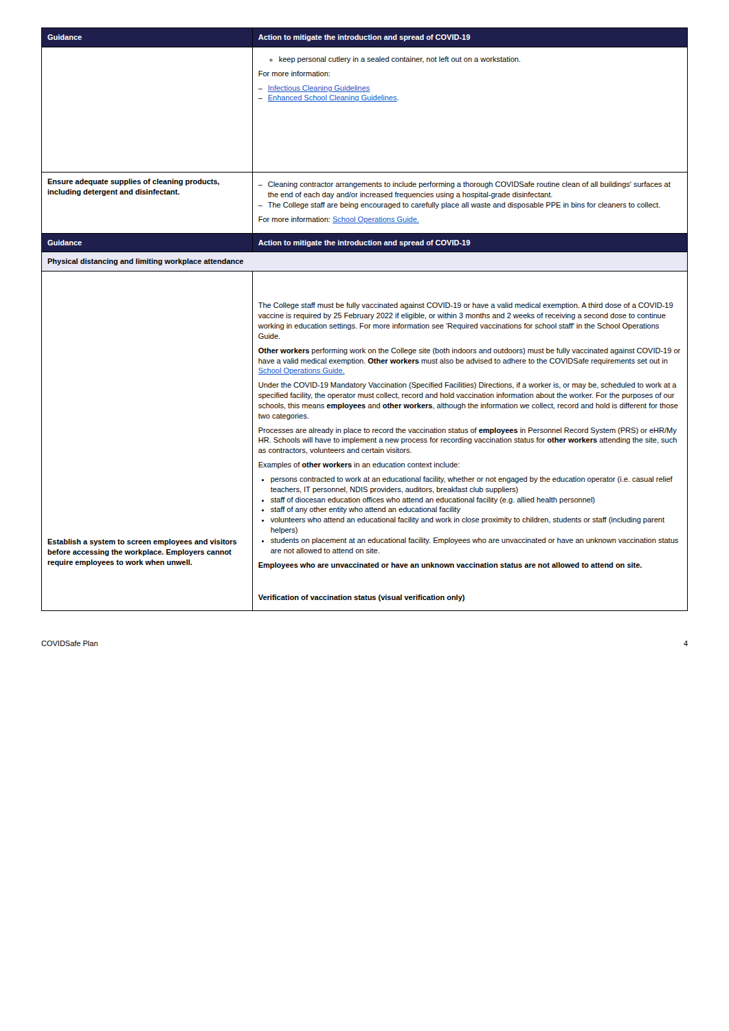| Guidance | Action to mitigate the introduction and spread of COVID-19 |
| --- | --- |
| | keep personal cutlery in a sealed container, not left out on a workstation. For more information: Infectious Cleaning Guidelines Enhanced School Cleaning Guidelines . |
| Ensure adequate supplies of cleaning products, including detergent and disinfectant. | Cleaning contractor arrangements to include performing a thorough COVIDSafe routine clean of all buildings' surfaces at the end of each day and/or increased frequencies using a hospital-grade disinfectant. The College staff are being encouraged to carefully place all waste and disposable PPE in bins for cleaners to collect. For more information: School Operations Guide. |
| Guidance | Action to mitigate the introduction and spread of COVID-19 |
| Physical distancing and limiting workplace attendance |
| Establish a system to screen employees and visitors before accessing the workplace. Employers cannot require employees to work when unwell. | The College staff must be fully vaccinated against COVID-19 or have a valid medical exemption. A third dose of a COVID-19 vaccine is required by 25 February 2022 if eligible, or within 3 months and 2 weeks of receiving a second dose to continue working in education settings. For more information see 'Required vaccinations for school staff' in the School Operations Guide. Other workers performing work on the College site (both indoors and outdoors) must be fully vaccinated against COVID-19 or have a valid medical exemption. Other workers must also be advised to adhere to the COVIDSafe requirements set out in School Operations Guide. Under the COVID-19 Mandatory Vaccination (Specified Facilities) Directions, if a worker is, or may be, scheduled to work at a specified facility, the operator must collect, record and hold vaccination information about the worker. For the purposes of our schools, this means employees and other workers , although the information we collect, record and hold is different for those two categories. Processes are already in place to record the vaccination status of employees in Personnel Record System (PRS) or eHR/My HR. Schools will have to implement a new process for recording vaccination status for other workers attending the site, such as contractors, volunteers and certain visitors. Examples of other workers in an education context include: persons contracted to work at an educational facility, whether or not engaged by the education operator (i.e. casual relief teachers, IT personnel, NDIS providers, auditors, breakfast club suppliers) staff of diocesan education offices who attend an educational facility (e.g. allied health personnel) staff of any other entity who attend an educational facility volunteers who attend an educational facility and work in close proximity to children, students or staff (including parent helpers) students on placement at an educational facility. Employees who are unvaccinated or have an unknown vaccination status are not allowed to attend on site. Employees who are unvaccinated or have an unknown vaccination status are not allowed to attend on site. Verification of vaccination status (visual verification only) |
COVIDSafe Plan 4